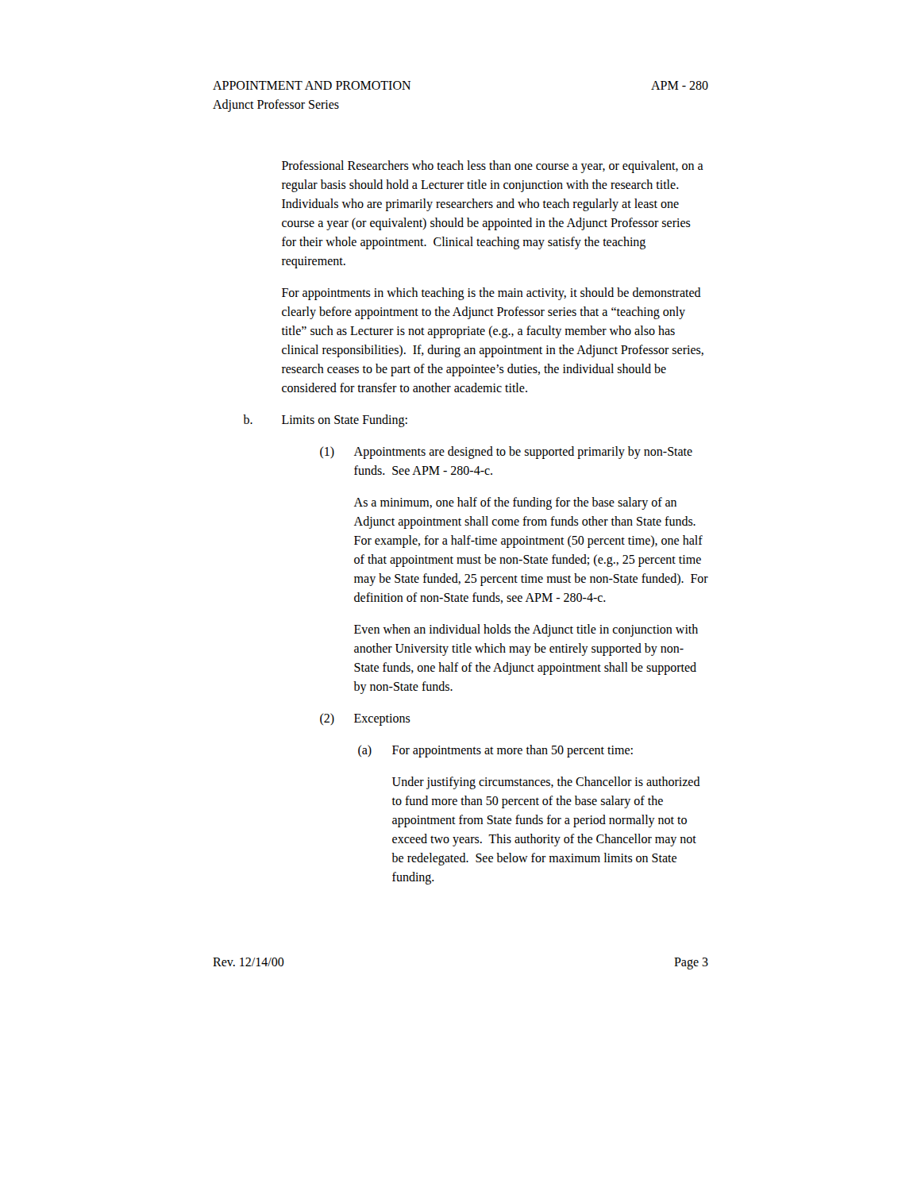APPOINTMENT AND PROMOTION
Adjunct Professor Series
APM - 280
Professional Researchers who teach less than one course a year, or equivalent, on a regular basis should hold a Lecturer title in conjunction with the research title. Individuals who are primarily researchers and who teach regularly at least one course a year (or equivalent) should be appointed in the Adjunct Professor series for their whole appointment. Clinical teaching may satisfy the teaching requirement.
For appointments in which teaching is the main activity, it should be demonstrated clearly before appointment to the Adjunct Professor series that a “teaching only title” such as Lecturer is not appropriate (e.g., a faculty member who also has clinical responsibilities). If, during an appointment in the Adjunct Professor series, research ceases to be part of the appointee’s duties, the individual should be considered for transfer to another academic title.
b.
Limits on State Funding:
(1)
Appointments are designed to be supported primarily by non-State funds. See APM - 280-4-c.
As a minimum, one half of the funding for the base salary of an Adjunct appointment shall come from funds other than State funds. For example, for a half-time appointment (50 percent time), one half of that appointment must be non-State funded; (e.g., 25 percent time may be State funded, 25 percent time must be non-State funded). For definition of non-State funds, see APM - 280-4-c.
Even when an individual holds the Adjunct title in conjunction with another University title which may be entirely supported by non-State funds, one half of the Adjunct appointment shall be supported by non-State funds.
(2)
Exceptions
(a)
For appointments at more than 50 percent time:
Under justifying circumstances, the Chancellor is authorized to fund more than 50 percent of the base salary of the appointment from State funds for a period normally not to exceed two years. This authority of the Chancellor may not be redelegated. See below for maximum limits on State funding.
Rev. 12/14/00
Page 3